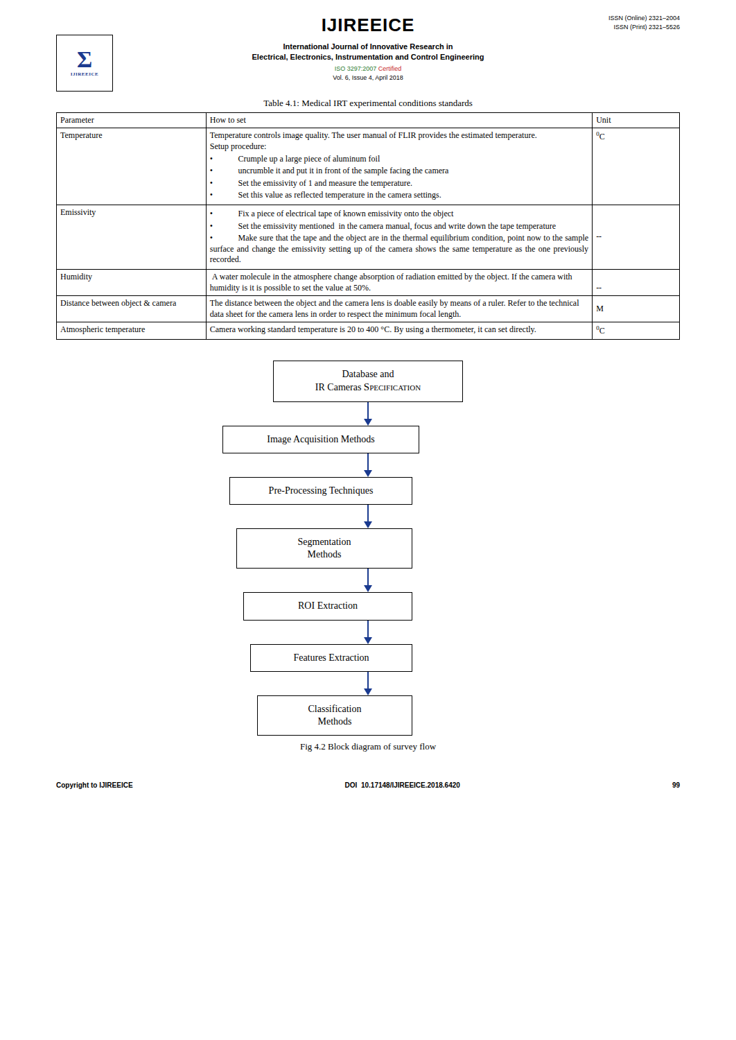ISSN (Online) 2321–2004
ISSN (Print) 2321–5526
Σ
IJIREEICE
IJIREEICE
International Journal of Innovative Research in
Electrical, Electronics, Instrumentation and Control Engineering
ISO 3297:2007 Certified
Vol. 6, Issue 4, April 2018
Table 4.1: Medical IRT experimental conditions standards
| Parameter | How to set | Unit |
| --- | --- | --- |
| Temperature | Temperature controls image quality. The user manual of FLIR provides the estimated temperature. Setup procedure: • Crumple up a large piece of aluminum foil • uncrumble it and put it in front of the sample facing the camera • Set the emissivity of 1 and measure the temperature. • Set this value as reflected temperature in the camera settings. | 0 C |
| Emissivity | • Fix a piece of electrical tape of known emissivity onto the object • Set the emissivity mentioned in the camera manual, focus and write down the tape temperature • Make sure that the tape and the object are in the thermal equilibrium condition, point now to the sample surface and change the emissivity setting up of the camera shows the same temperature as the one previously recorded. | -- |
| Humidity | A water molecule in the atmosphere change absorption of radiation emitted by the object. If the camera with humidity is it is possible to set the value at 50%. | -- |
| Distance between object & camera | The distance between the object and the camera lens is doable easily by means of a ruler. Refer to the technical data sheet for the camera lens in order to respect the minimum focal length. | M |
| Atmospheric temperature | Camera working standard temperature is 20 to 400 °C. By using a thermometer, it can set directly. | 0 C |
Database and
IR Cameras Specification
Image Acquisition Methods
Pre-Processing Techniques
Segmentation
Methods
ROI Extraction
Features Extraction
Classification
Methods
Fig 4.2 Block diagram of survey flow
Copyright to IJIREEICE
DOI 10.17148/IJIREEICE.2018.6420
99